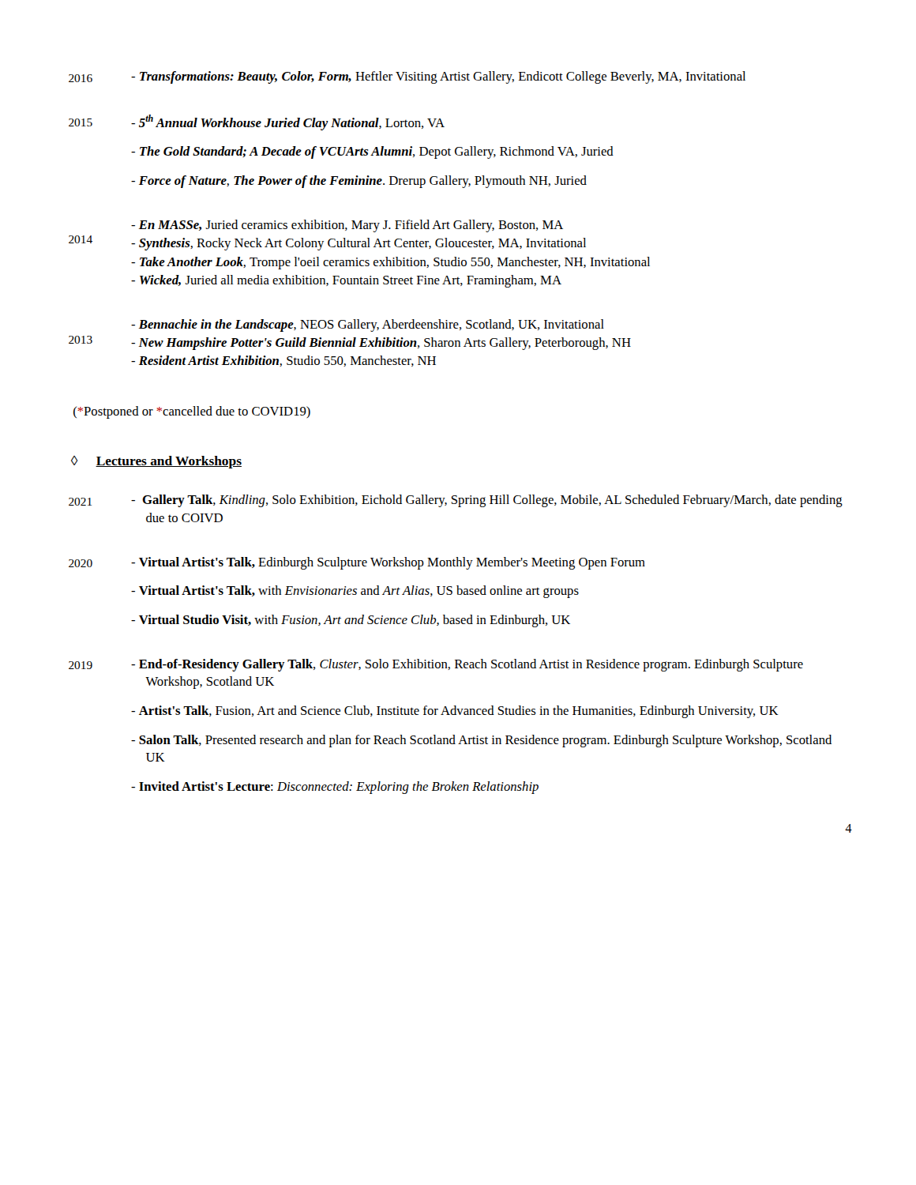2016
- Transformations: Beauty, Color, Form, Heftler Visiting Artist Gallery, Endicott College Beverly, MA, Invitational
2015
- 5th Annual Workhouse Juried Clay National, Lorton, VA
- The Gold Standard; A Decade of VCUArts Alumni, Depot Gallery, Richmond VA, Juried
- Force of Nature, The Power of the Feminine. Drerup Gallery, Plymouth NH, Juried
2014
- En MASSe, Juried ceramics exhibition, Mary J. Fifield Art Gallery, Boston, MA
- Synthesis, Rocky Neck Art Colony Cultural Art Center, Gloucester, MA, Invitational
- Take Another Look, Trompe l'oeil ceramics exhibition, Studio 550, Manchester, NH, Invitational
- Wicked, Juried all media exhibition, Fountain Street Fine Art, Framingham, MA
2013
- Bennachie in the Landscape, NEOS Gallery, Aberdeenshire, Scotland, UK, Invitational
- New Hampshire Potter's Guild Biennial Exhibition, Sharon Arts Gallery, Peterborough, NH
- Resident Artist Exhibition, Studio 550, Manchester, NH
(*Postponed or *cancelled due to COVID19)
◊
Lectures and Workshops
2021
- Gallery Talk, Kindling, Solo Exhibition, Eichold Gallery, Spring Hill College, Mobile, AL Scheduled February/March, date pending due to COIVD
2020
- Virtual Artist's Talk, Edinburgh Sculpture Workshop Monthly Member's Meeting Open Forum
- Virtual Artist's Talk, with Envisionaries and Art Alias, US based online art groups
- Virtual Studio Visit, with Fusion, Art and Science Club, based in Edinburgh, UK
2019
- End-of-Residency Gallery Talk, Cluster, Solo Exhibition, Reach Scotland Artist in Residence program. Edinburgh Sculpture Workshop, Scotland UK
- Artist's Talk, Fusion, Art and Science Club, Institute for Advanced Studies in the Humanities, Edinburgh University, UK
- Salon Talk, Presented research and plan for Reach Scotland Artist in Residence program. Edinburgh Sculpture Workshop, Scotland UK
- Invited Artist's Lecture: Disconnected: Exploring the Broken Relationship
4